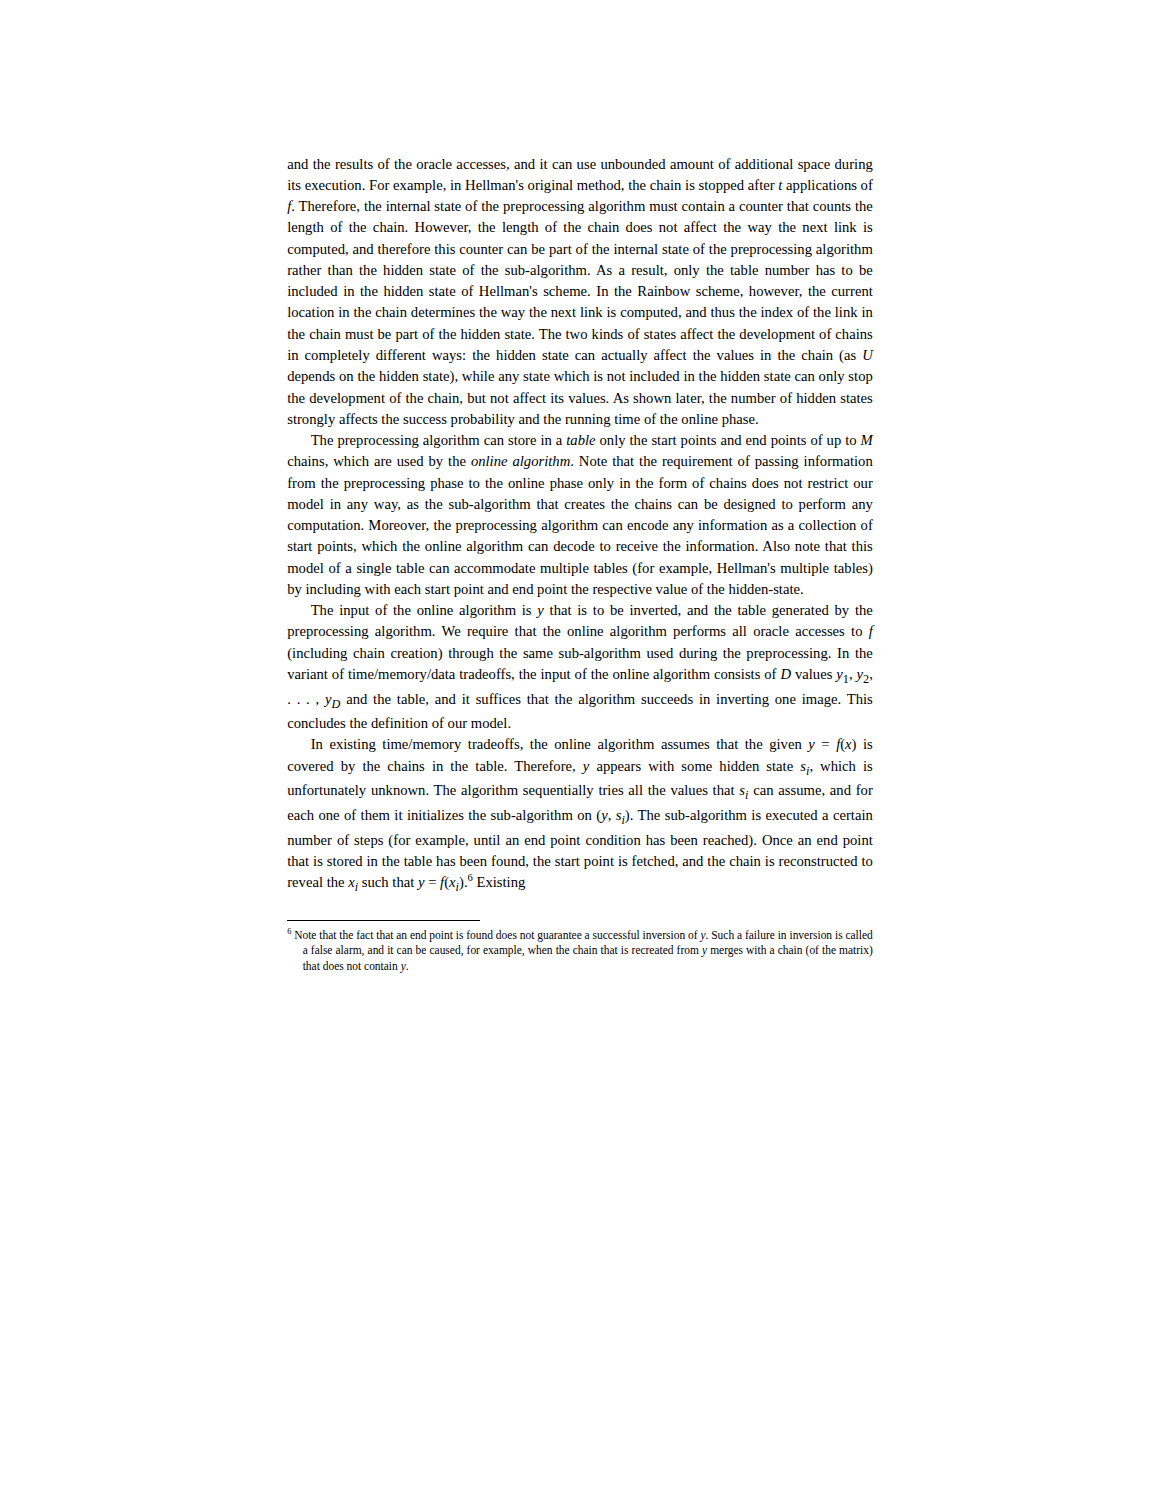and the results of the oracle accesses, and it can use unbounded amount of additional space during its execution. For example, in Hellman's original method, the chain is stopped after t applications of f. Therefore, the internal state of the preprocessing algorithm must contain a counter that counts the length of the chain. However, the length of the chain does not affect the way the next link is computed, and therefore this counter can be part of the internal state of the preprocessing algorithm rather than the hidden state of the sub-algorithm. As a result, only the table number has to be included in the hidden state of Hellman's scheme. In the Rainbow scheme, however, the current location in the chain determines the way the next link is computed, and thus the index of the link in the chain must be part of the hidden state. The two kinds of states affect the development of chains in completely different ways: the hidden state can actually affect the values in the chain (as U depends on the hidden state), while any state which is not included in the hidden state can only stop the development of the chain, but not affect its values. As shown later, the number of hidden states strongly affects the success probability and the running time of the online phase.
The preprocessing algorithm can store in a table only the start points and end points of up to M chains, which are used by the online algorithm. Note that the requirement of passing information from the preprocessing phase to the online phase only in the form of chains does not restrict our model in any way, as the sub-algorithm that creates the chains can be designed to perform any computation. Moreover, the preprocessing algorithm can encode any information as a collection of start points, which the online algorithm can decode to receive the information. Also note that this model of a single table can accommodate multiple tables (for example, Hellman's multiple tables) by including with each start point and end point the respective value of the hidden-state.
The input of the online algorithm is y that is to be inverted, and the table generated by the preprocessing algorithm. We require that the online algorithm performs all oracle accesses to f (including chain creation) through the same sub-algorithm used during the preprocessing. In the variant of time/memory/data tradeoffs, the input of the online algorithm consists of D values y1, y2, . . . , yD and the table, and it suffices that the algorithm succeeds in inverting one image. This concludes the definition of our model.
In existing time/memory tradeoffs, the online algorithm assumes that the given y = f(x) is covered by the chains in the table. Therefore, y appears with some hidden state si, which is unfortunately unknown. The algorithm sequentially tries all the values that si can assume, and for each one of them it initializes the sub-algorithm on (y, si). The sub-algorithm is executed a certain number of steps (for example, until an end point condition has been reached). Once an end point that is stored in the table has been found, the start point is fetched, and the chain is reconstructed to reveal the xi such that y = f(xi).6 Existing
6 Note that the fact that an end point is found does not guarantee a successful inversion of y. Such a failure in inversion is called a false alarm, and it can be caused, for example, when the chain that is recreated from y merges with a chain (of the matrix) that does not contain y.